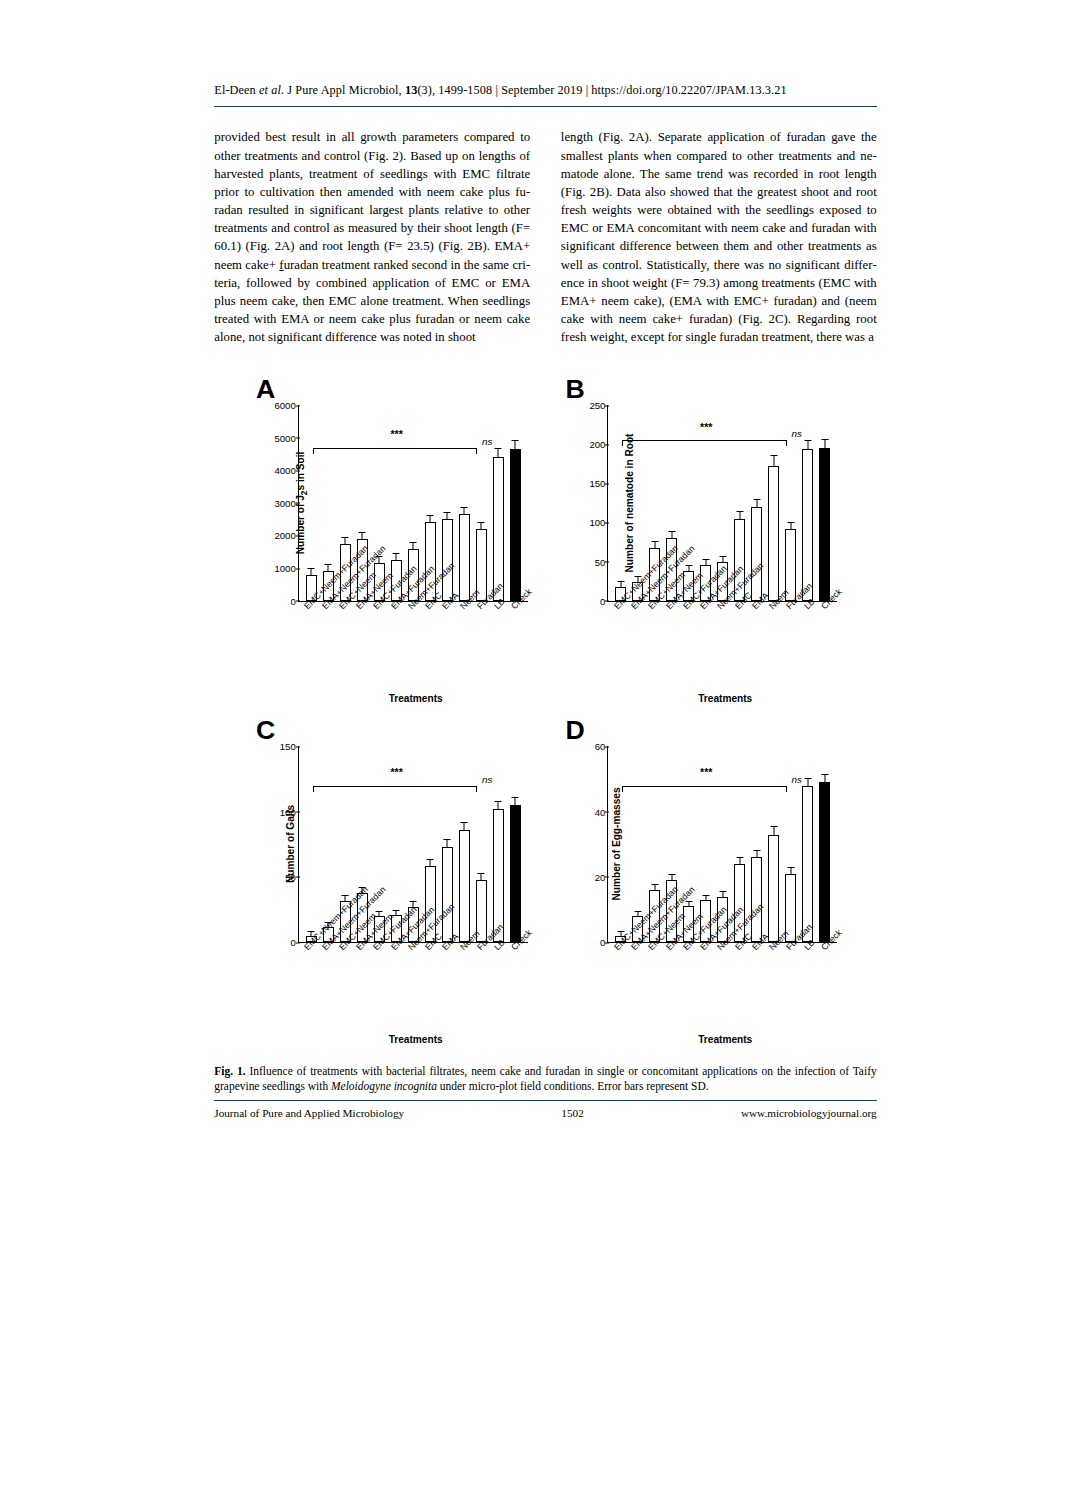El-Deen et al. J Pure Appl Microbiol, 13(3), 1499-1508 | September 2019 | https://doi.org/10.22207/JPAM.13.3.21
provided best result in all growth parameters compared to other treatments and control (Fig. 2). Based up on lengths of harvested plants, treatment of seedlings with EMC filtrate prior to cultivation then amended with neem cake plus furadan resulted in significant largest plants relative to other treatments and control as measured by their shoot length (F= 60.1) (Fig. 2A) and root length (F= 23.5) (Fig. 2B). EMA+ neem cake+ furadan treatment ranked second in the same criteria, followed by combined application of EMC or EMA plus neem cake, then EMC alone treatment. When seedlings treated with EMA or neem cake plus furadan or neem cake alone, not significant difference was noted in shoot
length (Fig. 2A). Separate application of furadan gave the smallest plants when compared to other treatments and nematode alone. The same trend was recorded in root length (Fig. 2B). Data also showed that the greatest shoot and root fresh weights were obtained with the seedlings exposed to EMC or EMA concomitant with neem cake and furadan with significant difference between them and other treatments as well as control. Statistically, there was no significant difference in shoot weight (F= 79.3) among treatments (EMC with EMA+ neem cake), (EMA with EMC+ furadan) and (neem cake with neem cake+ furadan) (Fig. 2C). Regarding root fresh weight, except for single furadan treatment, there was a
A
Number of J2s in Soil
6000 5000 4000 3000 2000 1000 0
***
ns
EMC+Neem+Furadan EMA+Neem+Furadan EMC+Neem EMA+Neem EMC+Furadan EMA+Furadan Neem+Furadan EMC EMA Neem Furadan LB Check
Treatments
B
Number of nematode in Root
250 200 150 100 50 0
***
ns
EMC+Neem+Furadan EMA+Neem+Furadan EMC+Neem EMA+Neem EMC+Furadan EMA+Furadan Neem+Furadan EMC EMA Neem Furadan LB Check
Treatments
C
Number of Galls
150 100 50 0
***
ns
EMC+Neem+Furadan EMA+Neem+Furadan EMC+Neem EMA+Neem EMC+Furadan EMA+Furadan Neem+Furadan EMC EMA Neem Furadan LB Check
Treatments
D
Number of Egg-masses
60 40 20 0
***
ns
EMC+Neem+Furadan EMA+Neem+Furadan EMC+Neem EMA+Neem EMC+Furadan EMA+Furadan Neem+Furadan EMC EMA Neem Furadan LB Check
Treatments
Fig. 1. Influence of treatments with bacterial filtrates, neem cake and furadan in single or concomitant applications on the infection of Taify grapevine seedlings with Meloidogyne incognita under micro-plot field conditions. Error bars represent SD.
Journal of Pure and Applied Microbiology
1502
www.microbiologyjournal.org